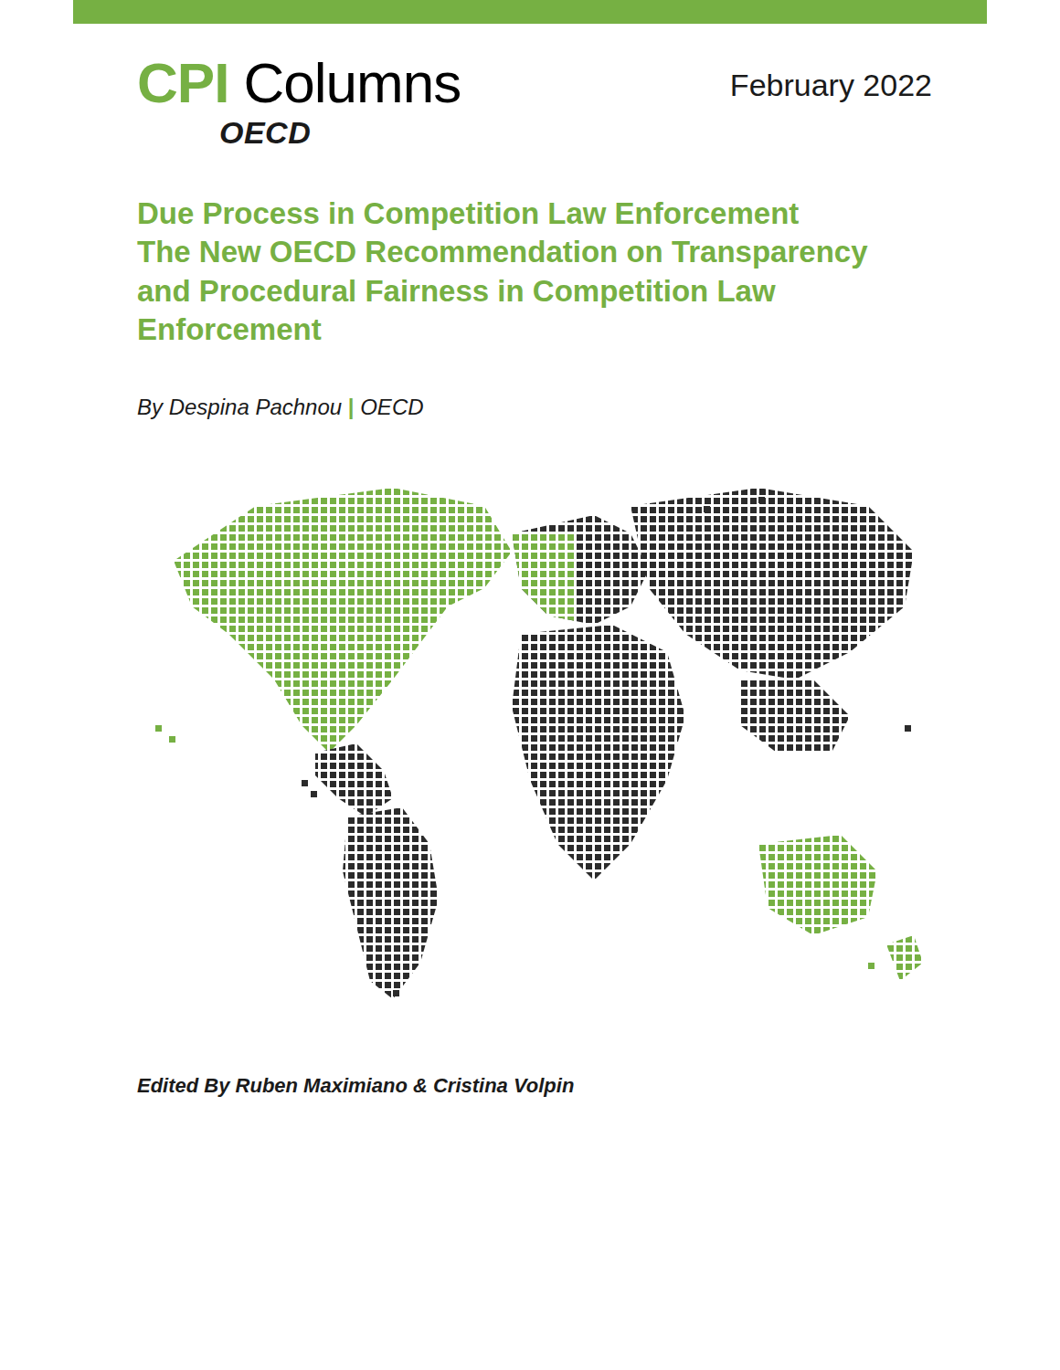CPI Columns
OECD
February 2022
Due Process in Competition Law Enforcement
The New OECD Recommendation on Transparency and Procedural Fairness in Competition Law Enforcement
By Despina Pachnou | OECD
Edited By Ruben Maximiano & Cristina Volpin